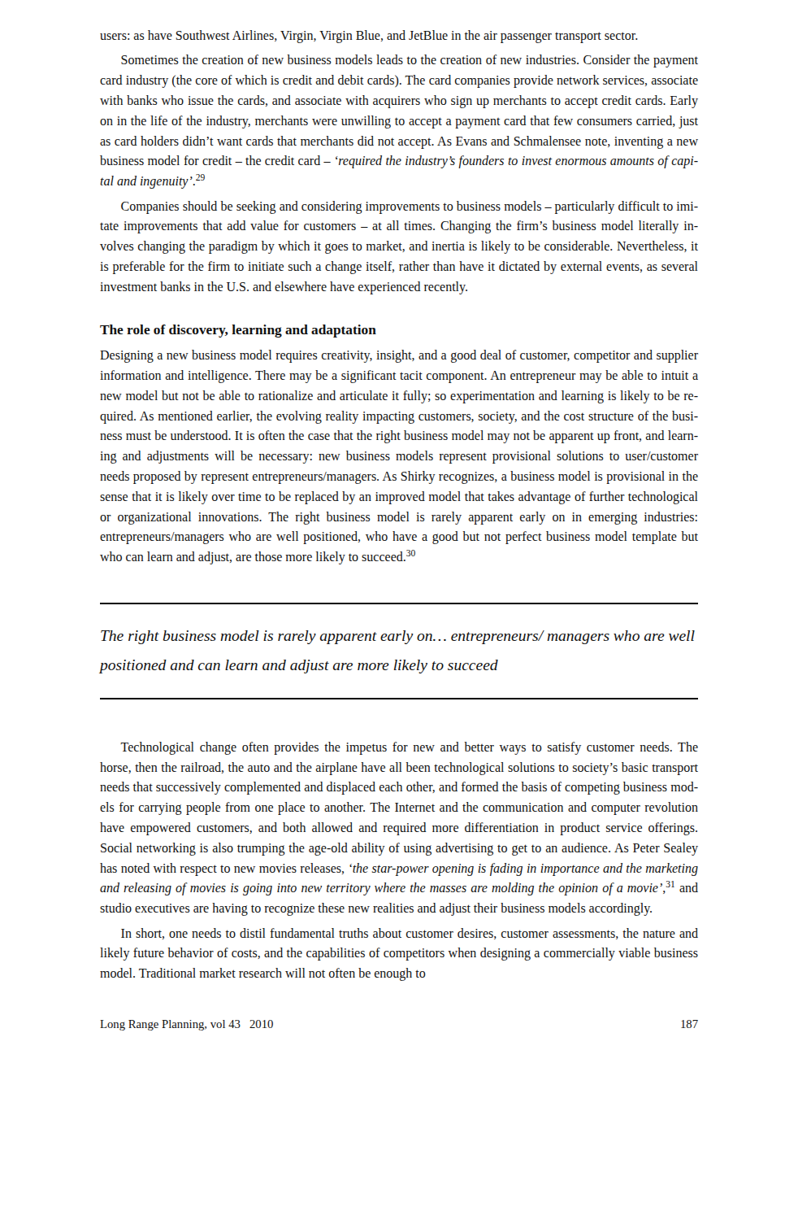users: as have Southwest Airlines, Virgin, Virgin Blue, and JetBlue in the air passenger transport sector.
Sometimes the creation of new business models leads to the creation of new industries. Consider the payment card industry (the core of which is credit and debit cards). The card companies provide network services, associate with banks who issue the cards, and associate with acquirers who sign up merchants to accept credit cards. Early on in the life of the industry, merchants were unwilling to accept a payment card that few consumers carried, just as card holders didn’t want cards that merchants did not accept. As Evans and Schmalensee note, inventing a new business model for credit – the credit card – ‘required the industry’s founders to invest enormous amounts of capital and ingenuity’.29
Companies should be seeking and considering improvements to business models – particularly difficult to imitate improvements that add value for customers – at all times. Changing the firm’s business model literally involves changing the paradigm by which it goes to market, and inertia is likely to be considerable. Nevertheless, it is preferable for the firm to initiate such a change itself, rather than have it dictated by external events, as several investment banks in the U.S. and elsewhere have experienced recently.
The role of discovery, learning and adaptation
Designing a new business model requires creativity, insight, and a good deal of customer, competitor and supplier information and intelligence. There may be a significant tacit component. An entrepreneur may be able to intuit a new model but not be able to rationalize and articulate it fully; so experimentation and learning is likely to be required. As mentioned earlier, the evolving reality impacting customers, society, and the cost structure of the business must be understood. It is often the case that the right business model may not be apparent up front, and learning and adjustments will be necessary: new business models represent provisional solutions to user/customer needs proposed by represent entrepreneurs/managers. As Shirky recognizes, a business model is provisional in the sense that it is likely over time to be replaced by an improved model that takes advantage of further technological or organizational innovations. The right business model is rarely apparent early on in emerging industries: entrepreneurs/managers who are well positioned, who have a good but not perfect business model template but who can learn and adjust, are those more likely to succeed.30
The right business model is rarely apparent early on… entrepreneurs/ managers who are well positioned and can learn and adjust are more likely to succeed
Technological change often provides the impetus for new and better ways to satisfy customer needs. The horse, then the railroad, the auto and the airplane have all been technological solutions to society’s basic transport needs that successively complemented and displaced each other, and formed the basis of competing business models for carrying people from one place to another. The Internet and the communication and computer revolution have empowered customers, and both allowed and required more differentiation in product service offerings. Social networking is also trumping the age-old ability of using advertising to get to an audience. As Peter Sealey has noted with respect to new movies releases, ‘the star-power opening is fading in importance and the marketing and releasing of movies is going into new territory where the masses are molding the opinion of a movie’,31 and studio executives are having to recognize these new realities and adjust their business models accordingly.
In short, one needs to distil fundamental truths about customer desires, customer assessments, the nature and likely future behavior of costs, and the capabilities of competitors when designing a commercially viable business model. Traditional market research will not often be enough to
Long Range Planning, vol 43 2010 187